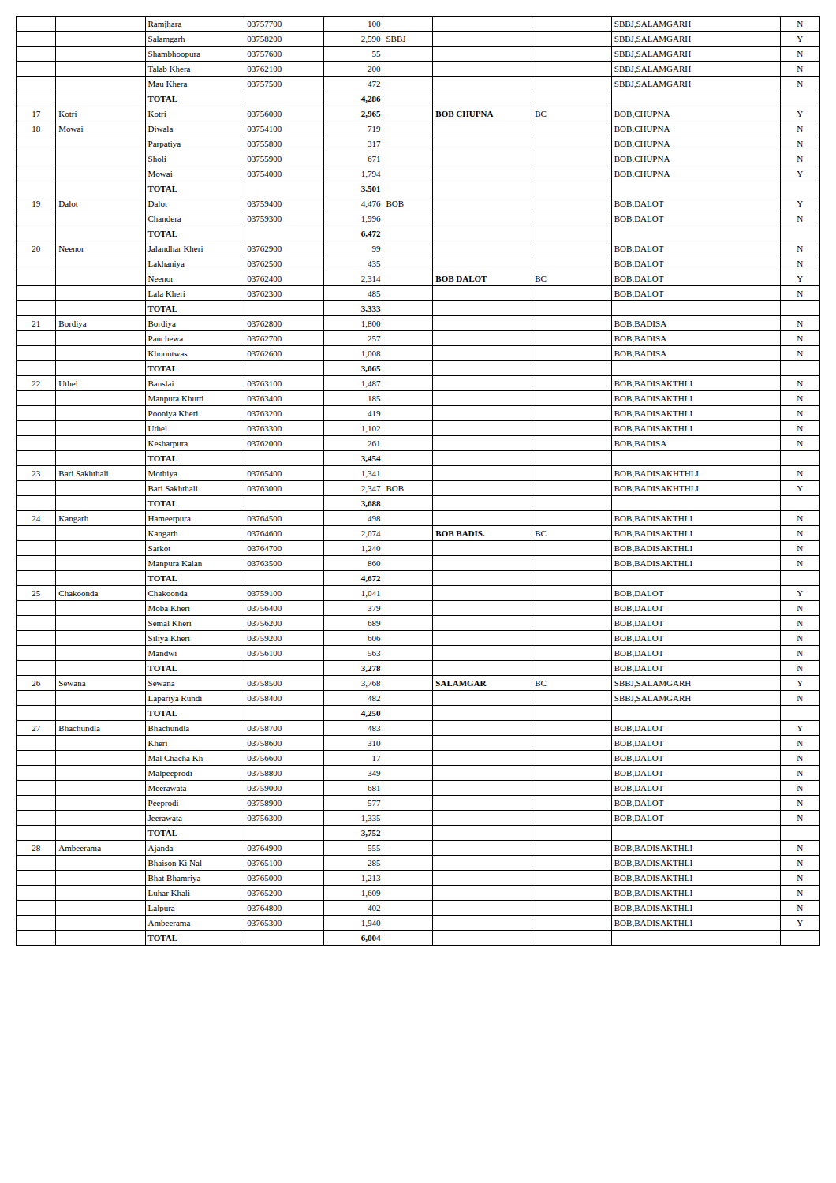| | | Ramjhara | 03757700 | 100 | | | | SBBJ,SALAMGARH | N |
| | | Salamgarh | 03758200 | 2,590 | SBBJ | | | SBBJ,SALAMGARH | Y |
| | | Shambhoopura | 03757600 | 55 | | | | SBBJ,SALAMGARH | N |
| | | Talab Khera | 03762100 | 200 | | | | SBBJ,SALAMGARH | N |
| | | Mau Khera | 03757500 | 472 | | | | SBBJ,SALAMGARH | N |
| | | TOTAL | | 4,286 | | | | | |
| 17 | Kotri | Kotri | 03756000 | 2,965 | | BOB CHUPNA | BC | BOB,CHUPNA | Y |
| 18 | Mowai | Diwala | 03754100 | 719 | | | | BOB,CHUPNA | N |
| | | Parpatiya | 03755800 | 317 | | | | BOB,CHUPNA | N |
| | | Sholi | 03755900 | 671 | | | | BOB,CHUPNA | N |
| | | Mowai | 03754000 | 1,794 | | | | BOB,CHUPNA | Y |
| | | TOTAL | | 3,501 | | | | | |
| 19 | Dalot | Dalot | 03759400 | 4,476 | BOB | | | BOB,DALOT | Y |
| | | Chandera | 03759300 | 1,996 | | | | BOB,DALOT | N |
| | | TOTAL | | 6,472 | | | | | |
| 20 | Neenor | Jalandhar Kheri | 03762900 | 99 | | | | BOB,DALOT | N |
| | | Lakhaniya | 03762500 | 435 | | | | BOB,DALOT | N |
| | | Neenor | 03762400 | 2,314 | | BOB DALOT | BC | BOB,DALOT | Y |
| | | Lala Kheri | 03762300 | 485 | | | | BOB,DALOT | N |
| | | TOTAL | | 3,333 | | | | | |
| 21 | Bordiya | Bordiya | 03762800 | 1,800 | | | | BOB,BADISA | N |
| | | Panchewa | 03762700 | 257 | | | | BOB,BADISA | N |
| | | Khoontwas | 03762600 | 1,008 | | | | BOB,BADISA | N |
| | | TOTAL | | 3,065 | | | | | |
| 22 | Uthel | Banslai | 03763100 | 1,487 | | | | BOB,BADISAKTHLI | N |
| | | Manpura Khurd | 03763400 | 185 | | | | BOB,BADISAKTHLI | N |
| | | Pooniya Kheri | 03763200 | 419 | | | | BOB,BADISAKTHLI | N |
| | | Uthel | 03763300 | 1,102 | | | | BOB,BADISAKTHLI | N |
| | | Kesharpura | 03762000 | 261 | | | | BOB,BADISA | N |
| | | TOTAL | | 3,454 | | | | | |
| 23 | Bari Sakhthali | Mothiya | 03765400 | 1,341 | | | | BOB,BADISAKHTHLI | N |
| | | Bari Sakhthali | 03763000 | 2,347 | BOB | | | BOB,BADISAKHTHLI | Y |
| | | TOTAL | | 3,688 | | | | | |
| 24 | Kangarh | Hameerpura | 03764500 | 498 | | | | BOB,BADISAKTHLI | N |
| | | Kangarh | 03764600 | 2,074 | | BOB BADIS. | BC | BOB,BADISAKTHLI | N |
| | | Sarkot | 03764700 | 1,240 | | | | BOB,BADISAKTHLI | N |
| | | Manpura Kalan | 03763500 | 860 | | | | BOB,BADISAKTHLI | N |
| | | TOTAL | | 4,672 | | | | | |
| 25 | Chakoonda | Chakoonda | 03759100 | 1,041 | | | | BOB,DALOT | Y |
| | | Moba Kheri | 03756400 | 379 | | | | BOB,DALOT | N |
| | | Semal Kheri | 03756200 | 689 | | | | BOB,DALOT | N |
| | | Siliya Kheri | 03759200 | 606 | | | | BOB,DALOT | N |
| | | Mandwi | 03756100 | 563 | | | | BOB,DALOT | N |
| | | TOTAL | | 3,278 | | | | BOB,DALOT | N |
| 26 | Sewana | Sewana | 03758500 | 3,768 | | SALAMGAR | BC | SBBJ,SALAMGARH | Y |
| | | Lapariya Rundi | 03758400 | 482 | | | | SBBJ,SALAMGARH | N |
| | | TOTAL | | 4,250 | | | | | |
| 27 | Bhachundla | Bhachundla | 03758700 | 483 | | | | BOB,DALOT | Y |
| | | Kheri | 03758600 | 310 | | | | BOB,DALOT | N |
| | | Mal Chacha Kh | 03756600 | 17 | | | | BOB,DALOT | N |
| | | Malpeeprodi | 03758800 | 349 | | | | BOB,DALOT | N |
| | | Meerawata | 03759000 | 681 | | | | BOB,DALOT | N |
| | | Peeprodi | 03758900 | 577 | | | | BOB,DALOT | N |
| | | Jeerawata | 03756300 | 1,335 | | | | BOB,DALOT | N |
| | | TOTAL | | 3,752 | | | | | |
| 28 | Ambeerama | Ajanda | 03764900 | 555 | | | | BOB,BADISAKTHLI | N |
| | | Bhaison Ki Nal | 03765100 | 285 | | | | BOB,BADISAKTHLI | N |
| | | Bhat Bhamriya | 03765000 | 1,213 | | | | BOB,BADISAKTHLI | N |
| | | Luhar Khali | 03765200 | 1,609 | | | | BOB,BADISAKTHLI | N |
| | | Lalpura | 03764800 | 402 | | | | BOB,BADISAKTHLI | N |
| | | Ambeerama | 03765300 | 1,940 | | | | BOB,BADISAKTHLI | Y |
| | | TOTAL | | 6,004 | | | | | |